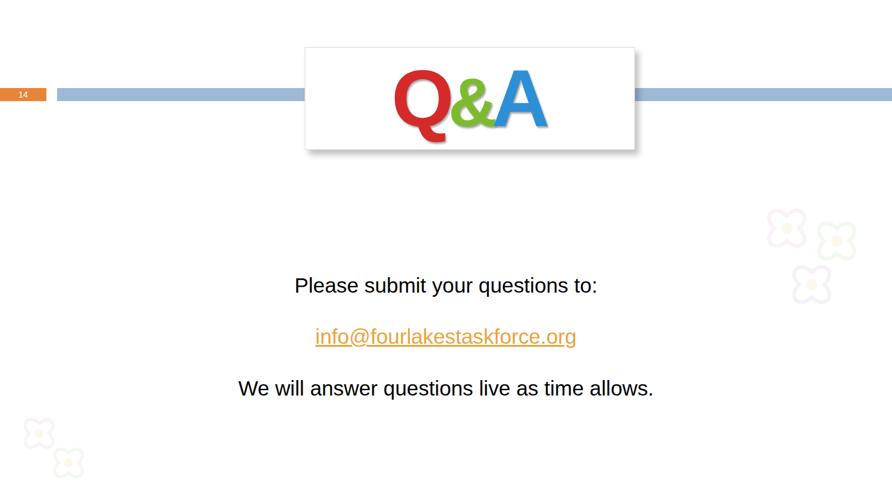14
Q&A
Please submit your questions to:
info@fourlakestaskforce.org
We will answer questions live as time allows.